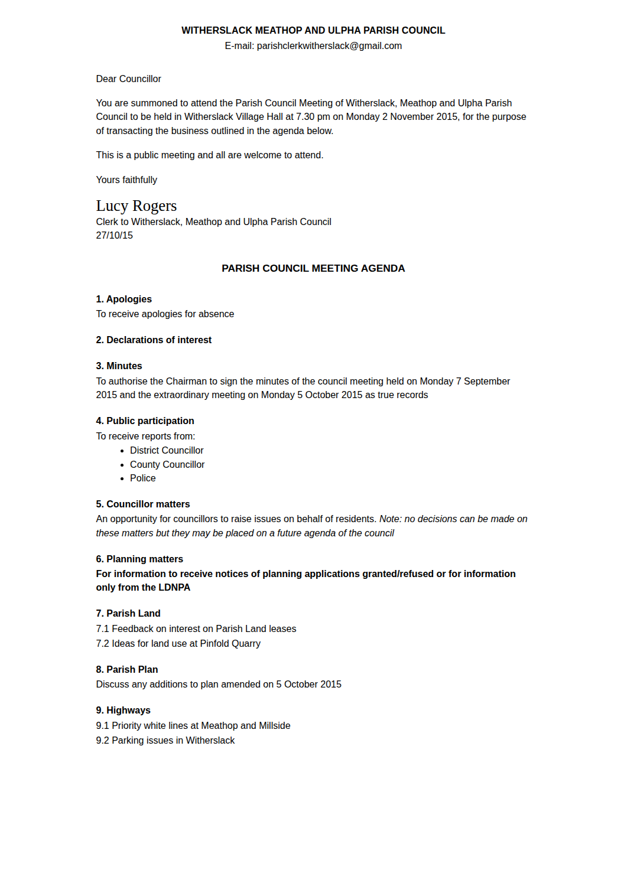Witherslack Meathop and Ulpha Parish Council
E-mail: parishclerkwitherslack@gmail.com
Dear Councillor
You are summoned to attend the Parish Council Meeting of Witherslack, Meathop and Ulpha Parish Council to be held in Witherslack Village Hall at 7.30 pm on Monday 2 November 2015, for the purpose of transacting the business outlined in the agenda below.
This is a public meeting and all are welcome to attend.
Yours faithfully
Lucy Rogers
Clerk to Witherslack, Meathop and Ulpha Parish Council
27/10/15
Parish Council Meeting Agenda
1. Apologies
To receive apologies for absence
2. Declarations of interest
3. Minutes
To authorise the Chairman to sign the minutes of the council meeting held on Monday 7 September 2015 and the extraordinary meeting on Monday 5 October 2015 as true records
4. Public participation
To receive reports from:
District Councillor
County Councillor
Police
5. Councillor matters
An opportunity for councillors to raise issues on behalf of residents. Note: no decisions can be made on these matters but they may be placed on a future agenda of the council
6. Planning matters
For information to receive notices of planning applications granted/refused or for information only from the LDNPA
7. Parish Land
7.1 Feedback on interest on Parish Land leases
7.2 Ideas for land use at Pinfold Quarry
8. Parish Plan
Discuss any additions to plan amended on 5 October 2015
9. Highways
9.1 Priority white lines at Meathop and Millside
9.2 Parking issues in Witherslack